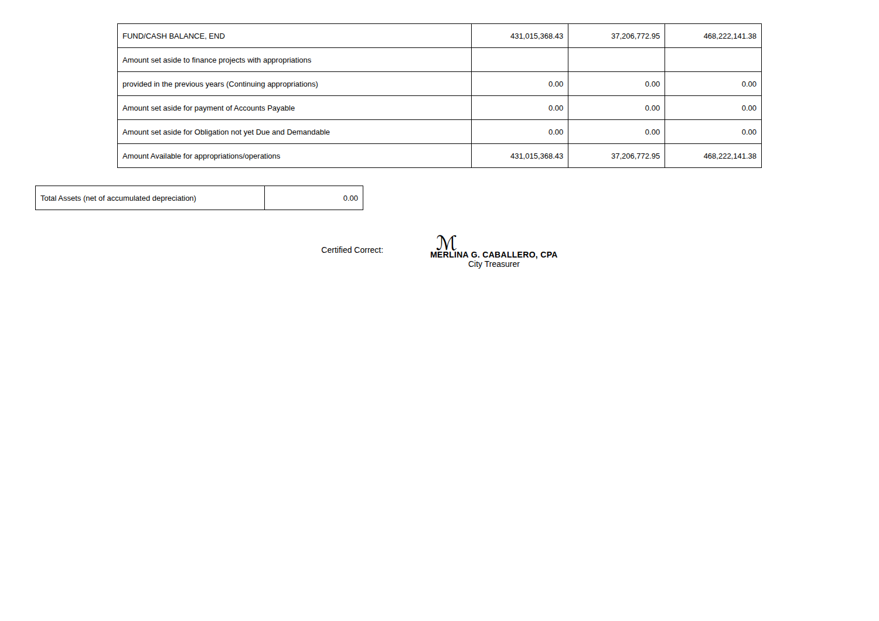| FUND/CASH BALANCE, END | 431,015,368.43 | 37,206,772.95 | 468,222,141.38 |
| Amount set aside to finance projects with appropriations | | | |
| provided in the previous years (Continuing appropriations) | 0.00 | 0.00 | 0.00 |
| Amount set aside for payment of Accounts Payable | 0.00 | 0.00 | 0.00 |
| Amount set aside for Obligation not yet Due and Demandable | 0.00 | 0.00 | 0.00 |
| Amount Available for appropriations/operations | 431,015,368.43 | 37,206,772.95 | 468,222,141.38 |
| Total Assets (net of accumulated depreciation) | 0.00 |
Certified Correct:
ℳ
MERLINA G. CABALLERO, CPA
City Treasurer